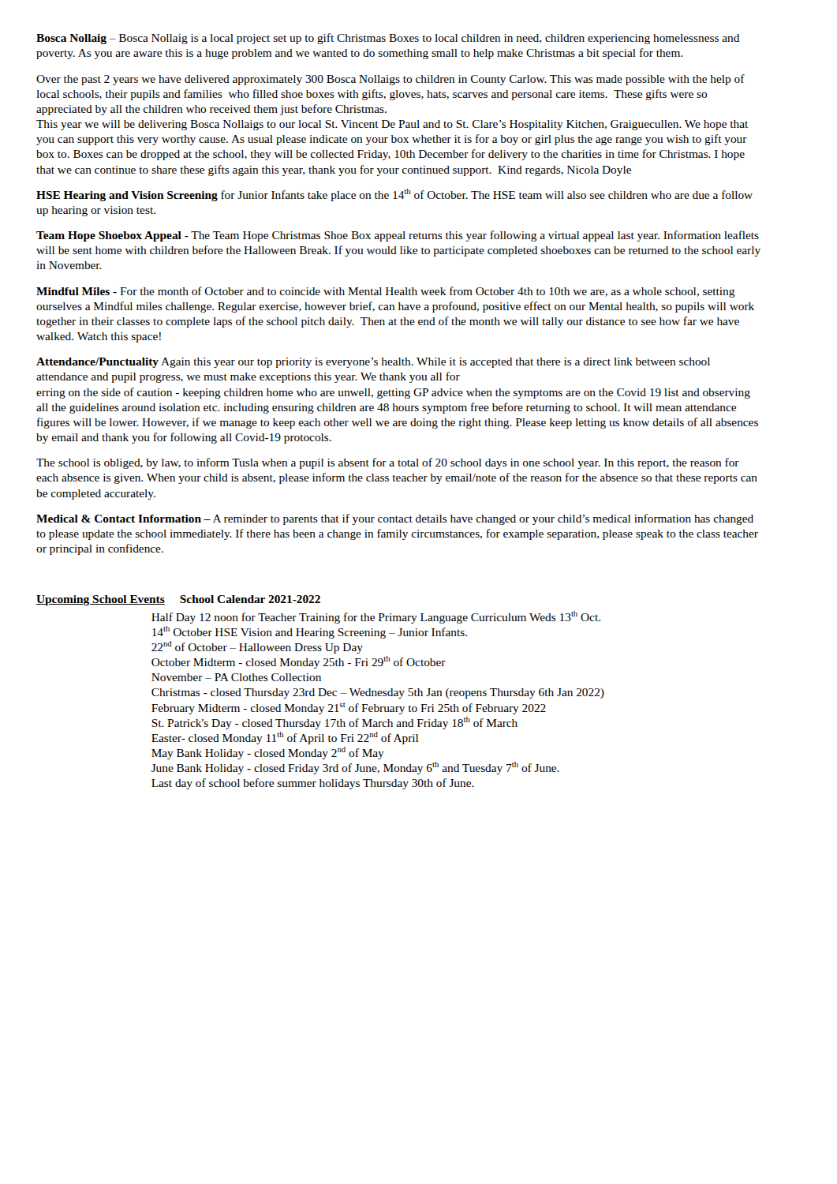Bosca Nollaig – Bosca Nollaig is a local project set up to gift Christmas Boxes to local children in need, children experiencing homelessness and poverty. As you are aware this is a huge problem and we wanted to do something small to help make Christmas a bit special for them.
Over the past 2 years we have delivered approximately 300 Bosca Nollaigs to children in County Carlow. This was made possible with the help of local schools, their pupils and families who filled shoe boxes with gifts, gloves, hats, scarves and personal care items. These gifts were so appreciated by all the children who received them just before Christmas.
This year we will be delivering Bosca Nollaigs to our local St. Vincent De Paul and to St. Clare’s Hospitality Kitchen, Graiguecullen. We hope that you can support this very worthy cause. As usual please indicate on your box whether it is for a boy or girl plus the age range you wish to gift your box to. Boxes can be dropped at the school, they will be collected Friday, 10th December for delivery to the charities in time for Christmas. I hope that we can continue to share these gifts again this year, thank you for your continued support. Kind regards, Nicola Doyle
HSE Hearing and Vision Screening for Junior Infants take place on the 14th of October. The HSE team will also see children who are due a follow up hearing or vision test.
Team Hope Shoebox Appeal - The Team Hope Christmas Shoe Box appeal returns this year following a virtual appeal last year. Information leaflets will be sent home with children before the Halloween Break. If you would like to participate completed shoeboxes can be returned to the school early in November.
Mindful Miles - For the month of October and to coincide with Mental Health week from October 4th to 10th we are, as a whole school, setting ourselves a Mindful miles challenge. Regular exercise, however brief, can have a profound, positive effect on our Mental health, so pupils will work together in their classes to complete laps of the school pitch daily. Then at the end of the month we will tally our distance to see how far we have walked. Watch this space!
Attendance/Punctuality Again this year our top priority is everyone’s health. While it is accepted that there is a direct link between school attendance and pupil progress, we must make exceptions this year. We thank you all for
erring on the side of caution - keeping children home who are unwell, getting GP advice when the symptoms are on the Covid 19 list and observing all the guidelines around isolation etc. including ensuring children are 48 hours symptom free before returning to school. It will mean attendance figures will be lower. However, if we manage to keep each other well we are doing the right thing. Please keep letting us know details of all absences by email and thank you for following all Covid-19 protocols.
The school is obliged, by law, to inform Tusla when a pupil is absent for a total of 20 school days in one school year. In this report, the reason for each absence is given. When your child is absent, please inform the class teacher by email/note of the reason for the absence so that these reports can be completed accurately.
Medical & Contact Information – A reminder to parents that if your contact details have changed or your child’s medical information has changed to please update the school immediately. If there has been a change in family circumstances, for example separation, please speak to the class teacher or principal in confidence.
Upcoming School Events School Calendar 2021-2022
Half Day 12 noon for Teacher Training for the Primary Language Curriculum Weds 13th Oct.
14th October HSE Vision and Hearing Screening – Junior Infants.
22nd of October – Halloween Dress Up Day
October Midterm - closed Monday 25th - Fri 29th of October
November – PA Clothes Collection
Christmas - closed Thursday 23rd Dec – Wednesday 5th Jan (reopens Thursday 6th Jan 2022)
February Midterm - closed Monday 21st of February to Fri 25th of February 2022
St. Patrick's Day - closed Thursday 17th of March and Friday 18th of March
Easter- closed Monday 11th of April to Fri 22nd of April
May Bank Holiday - closed Monday 2nd of May
June Bank Holiday - closed Friday 3rd of June, Monday 6th and Tuesday 7th of June.
Last day of school before summer holidays Thursday 30th of June.